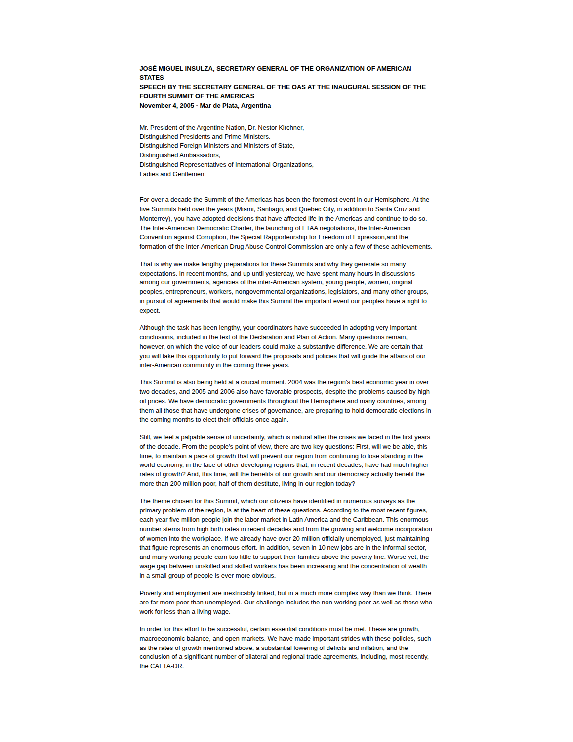José Miguel Insulza, Secretary General of the Organization of American States
Speech by the Secretary General of the OAS at the Inaugural Session of the Fourth Summit of the Americas
November 4, 2005 - Mar de Plata, Argentina
Mr. President of the Argentine Nation, Dr. Nestor Kirchner,
Distinguished Presidents and Prime Ministers,
Distinguished Foreign Ministers and Ministers of State,
Distinguished Ambassadors,
Distinguished Representatives of International Organizations,
Ladies and Gentlemen:
For over a decade the Summit of the Americas has been the foremost event in our Hemisphere. At the five Summits held over the years (Miami, Santiago, and Quebec City, in addition to Santa Cruz and Monterrey), you have adopted decisions that have affected life in the Americas and continue to do so. The Inter-American Democratic Charter, the launching of FTAA negotiations, the Inter-American Convention against Corruption, the Special Rapporteurship for Freedom of Expression,and the formation of the Inter-American Drug Abuse Control Commission are only a few of these achievements.
That is why we make lengthy preparations for these Summits and why they generate so many expectations. In recent months, and up until yesterday, we have spent many hours in discussions among our governments, agencies of the inter-American system, young people, women, original peoples, entrepreneurs, workers, nongovernmental organizations, legislators, and many other groups, in pursuit of agreements that would make this Summit the important event our peoples have a right to expect.
Although the task has been lengthy, your coordinators have succeeded in adopting very important conclusions, included in the text of the Declaration and Plan of Action. Many questions remain, however, on which the voice of our leaders could make a substantive difference. We are certain that you will take this opportunity to put forward the proposals and policies that will guide the affairs of our inter-American community in the coming three years.
This Summit is also being held at a crucial moment. 2004 was the region's best economic year in over two decades, and 2005 and 2006 also have favorable prospects, despite the problems caused by high oil prices. We have democratic governments throughout the Hemisphere and many countries, among them all those that have undergone crises of governance, are preparing to hold democratic elections in the coming months to elect their officials once again.
Still, we feel a palpable sense of uncertainty, which is natural after the crises we faced in the first years of the decade. From the people's point of view, there are two key questions: First, will we be able, this time, to maintain a pace of growth that will prevent our region from continuing to lose standing in the world economy, in the face of other developing regions that, in recent decades, have had much higher rates of growth? And, this time, will the benefits of our growth and our democracy actually benefit the more than 200 million poor, half of them destitute, living in our region today?
The theme chosen for this Summit, which our citizens have identified in numerous surveys as the primary problem of the region, is at the heart of these questions. According to the most recent figures, each year five million people join the labor market in Latin America and the Caribbean. This enormous number stems from high birth rates in recent decades and from the growing and welcome incorporation of women into the workplace. If we already have over 20 million officially unemployed, just maintaining that figure represents an enormous effort. In addition, seven in 10 new jobs are in the informal sector, and many working people earn too little to support their families above the poverty line. Worse yet, the wage gap between unskilled and skilled workers has been increasing and the concentration of wealth in a small group of people is ever more obvious.
Poverty and employment are inextricably linked, but in a much more complex way than we think. There are far more poor than unemployed. Our challenge includes the non-working poor as well as those who work for less than a living wage.
In order for this effort to be successful, certain essential conditions must be met. These are growth, macroeconomic balance, and open markets. We have made important strides with these policies, such as the rates of growth mentioned above, a substantial lowering of deficits and inflation, and the conclusion of a significant number of bilateral and regional trade agreements, including, most recently, the CAFTA-DR.